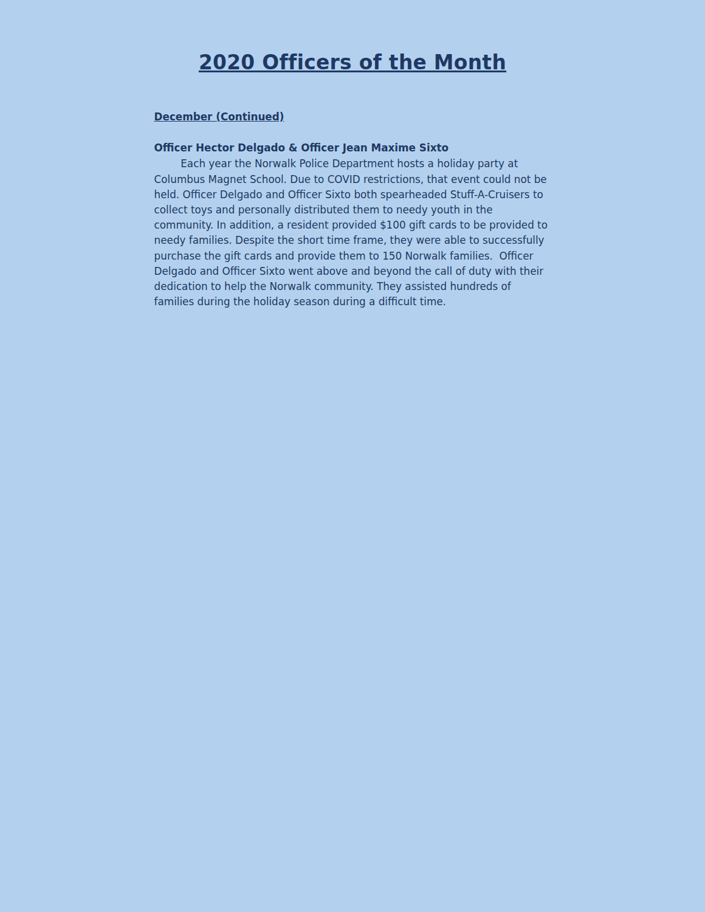2020 Officers of the Month
December (Continued)
Officer Hector Delgado & Officer Jean Maxime Sixto
Each year the Norwalk Police Department hosts a holiday party at Columbus Magnet School. Due to COVID restrictions, that event could not be held. Officer Delgado and Officer Sixto both spearheaded Stuff-A-Cruisers to collect toys and personally distributed them to needy youth in the community. In addition, a resident provided $100 gift cards to be provided to needy families. Despite the short time frame, they were able to successfully purchase the gift cards and provide them to 150 Norwalk families. Officer Delgado and Officer Sixto went above and beyond the call of duty with their dedication to help the Norwalk community. They assisted hundreds of families during the holiday season during a difficult time.